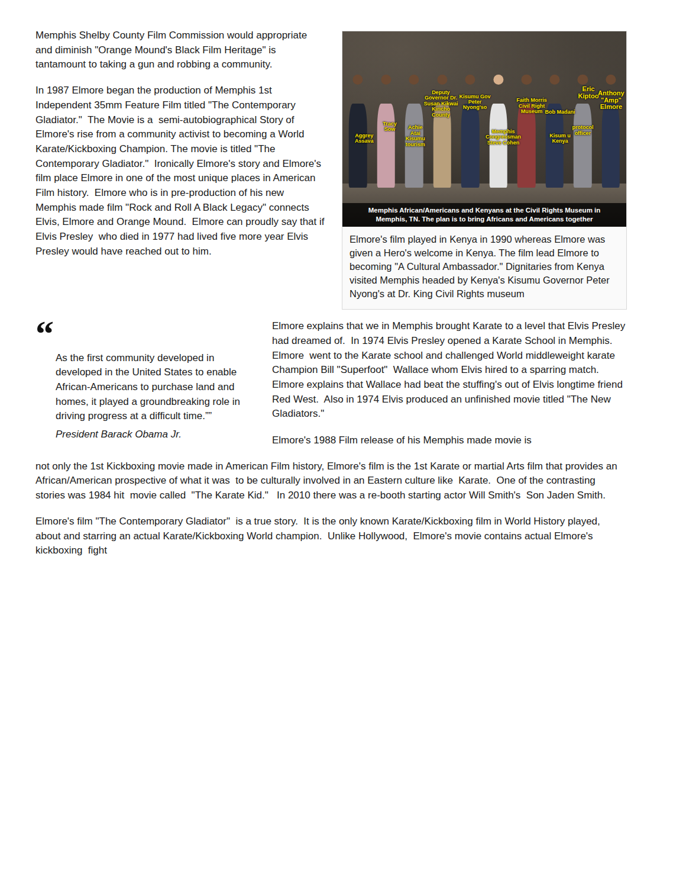Aggrey
Assava
Tracy
Sow
Achie
Atai
Kisumu
tourism
Deputy
Governor Dr.
Susan Kikwai
Kiricho County
Kisumu Gov
Peter Nyong'so
Memphis
Congressman
Steve Cohen
Faith Morris
Civil Right
Museum
Bob Madani
Kisum u Kenya
protocol officer
Eric
Kiptoo
Anthony
"Amp"
Elmore
Memphis African/Americans and Kenyans at the Civil Rights Museum in
Memphis, TN. The plan is to bring Africans and Americans together
Elmore's film played in Kenya in 1990 whereas Elmore was given a Hero's welcome in Kenya. The film lead Elmore to becoming "A Cultural Ambassador." Dignitaries from Kenya visited Memphis headed by Kenya's Kisumu Governor Peter Nyong's at Dr. King Civil Rights museum
Memphis Shelby County Film Commission would appropriate and diminish "Orange Mound's Black Film Heritage" is tantamount to taking a gun and robbing a community.
In 1987 Elmore began the production of Memphis 1st Independent 35mm Feature Film titled "The Contemporary Gladiator." The Movie is a semi-autobiographical Story of Elmore's rise from a community activist to becoming a World Karate/Kickboxing Champion. The movie is titled "The Contemporary Gladiator." Ironically Elmore's story and Elmore's film place Elmore in one of the most unique places in American Film history. Elmore who is in pre-production of his new Memphis made film "Rock and Roll A Black Legacy" connects Elvis, Elmore and Orange Mound. Elmore can proudly say that if Elvis Presley who died in 1977 had lived five more year Elvis Presley would have reached out to him.
“
As the first community developed in developed in the United States to enable African-Americans to purchase land and homes, it played a groundbreaking role in driving progress at a difficult time.”” President Barack Obama Jr.
Elmore explains that we in Memphis brought Karate to a level that Elvis Presley had dreamed of. In 1974 Elvis Presley opened a Karate School in Memphis. Elmore went to the Karate school and challenged World middleweight karate Champion Bill "Superfoot" Wallace whom Elvis hired to a sparring match. Elmore explains that Wallace had beat the stuffing's out of Elvis longtime friend Red West. Also in 1974 Elvis produced an unfinished movie titled "The New Gladiators."
Elmore's 1988 Film release of his Memphis made movie is
not only the 1st Kickboxing movie made in American Film history, Elmore's film is the 1st Karate or martial Arts film that provides an African/American prospective of what it was to be culturally involved in an Eastern culture like Karate. One of the contrasting stories was 1984 hit movie called "The Karate Kid." In 2010 there was a re-booth starting actor Will Smith's Son Jaden Smith.
Elmore's film "The Contemporary Gladiator" is a true story. It is the only known Karate/Kickboxing film in World History played, about and starring an actual Karate/Kickboxing World champion. Unlike Hollywood, Elmore's movie contains actual Elmore's kickboxing fight